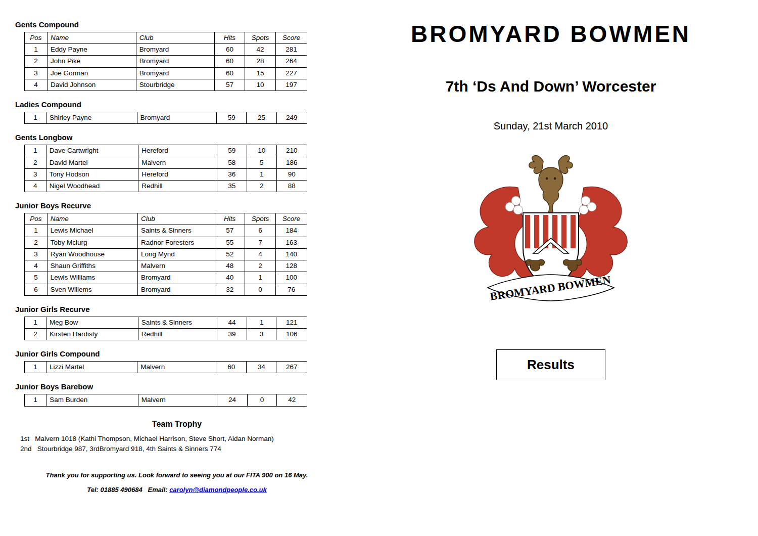Gents Compound
| Pos | Name | Club | Hits | Spots | Score |
| --- | --- | --- | --- | --- | --- |
| 1 | Eddy Payne | Bromyard | 60 | 42 | 281 |
| 2 | John Pike | Bromyard | 60 | 28 | 264 |
| 3 | Joe Gorman | Bromyard | 60 | 15 | 227 |
| 4 | David Johnson | Stourbridge | 57 | 10 | 197 |
Ladies Compound
| 1 | Shirley Payne | Bromyard | 59 | 25 | 249 |
Gents Longbow
| 1 | Dave Cartwright | Hereford | 59 | 10 | 210 |
| 2 | David Martel | Malvern | 58 | 5 | 186 |
| 3 | Tony Hodson | Hereford | 36 | 1 | 90 |
| 4 | Nigel Woodhead | Redhill | 35 | 2 | 88 |
Junior Boys Recurve
| Pos | Name | Club | Hits | Spots | Score |
| --- | --- | --- | --- | --- | --- |
| 1 | Lewis Michael | Saints & Sinners | 57 | 6 | 184 |
| 2 | Toby Mclurg | Radnor Foresters | 55 | 7 | 163 |
| 3 | Ryan Woodhouse | Long Mynd | 52 | 4 | 140 |
| 4 | Shaun Griffiths | Malvern | 48 | 2 | 128 |
| 5 | Lewis Williams | Bromyard | 40 | 1 | 100 |
| 6 | Sven Willems | Bromyard | 32 | 0 | 76 |
Junior Girls Recurve
| 1 | Meg Bow | Saints & Sinners | 44 | 1 | 121 |
| 2 | Kirsten Hardisty | Redhill | 39 | 3 | 106 |
Junior Girls Compound
| 1 | Lizzi Martel | Malvern | 60 | 34 | 267 |
Junior Boys Barebow
| 1 | Sam Burden | Malvern | 24 | 0 | 42 |
Team Trophy
1st Malvern 1018 (Kathi Thompson, Michael Harrison, Steve Short, Aidan Norman)
2nd Stourbridge 987, 3rdBromyard 918, 4th Saints & Sinners 774
Thank you for supporting us. Look forward to seeing you at our FITA 900 on 16 May.
Tel: 01885 490684 Email: carolyn@diamondpeople.co.uk
BROMYARD BOWMEN
7th ‘Ds And Down’ Worcester
Sunday, 21st March 2010
BROMYARD BOWMEN
Results